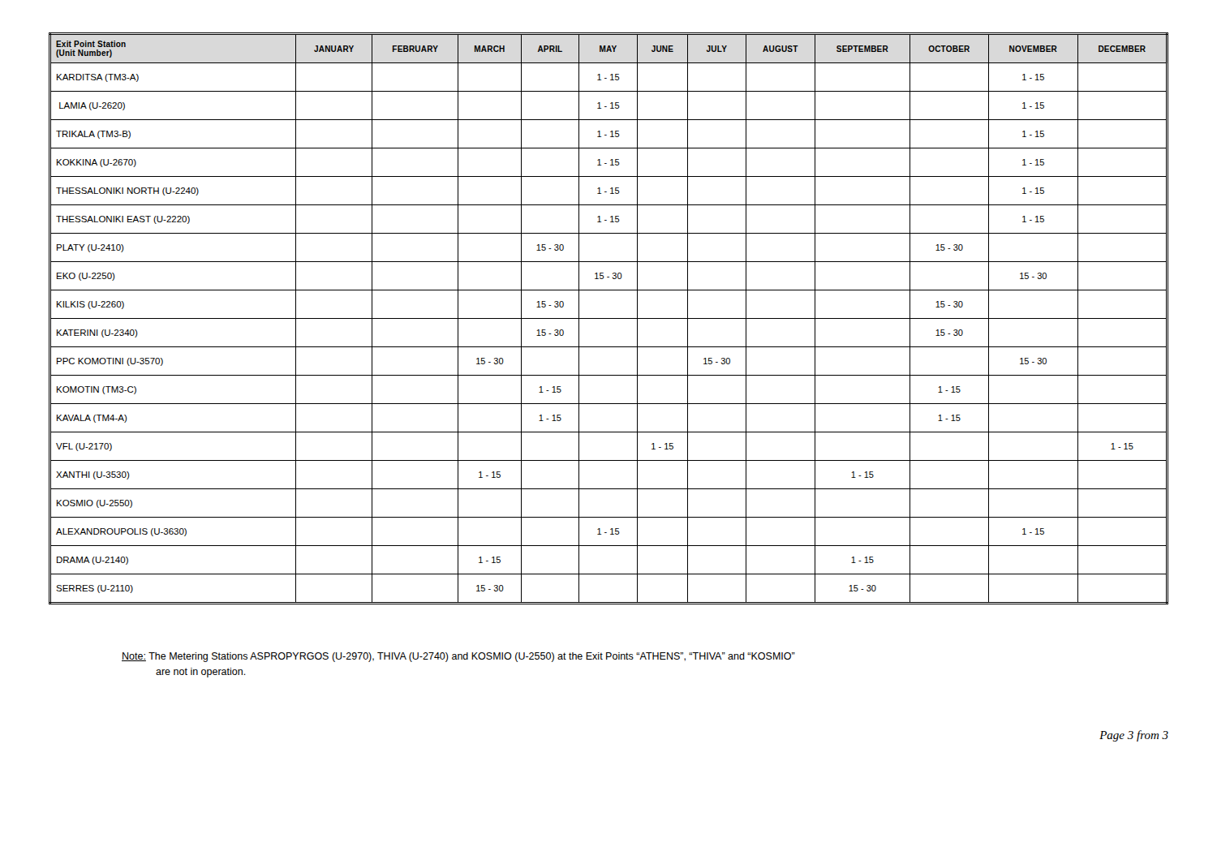| Exit Point Station (Unit Number) | JANUARY | FEBRUARY | MARCH | APRIL | MAY | JUNE | JULY | AUGUST | SEPTEMBER | OCTOBER | NOVEMBER | DECEMBER |
| --- | --- | --- | --- | --- | --- | --- | --- | --- | --- | --- | --- | --- |
| KARDITSA (TM3-A) | | | | | 1 - 15 | | | | | | 1 - 15 | |
| LAMIA (U-2620) | | | | | 1 - 15 | | | | | | 1 - 15 | |
| TRIKALA (TM3-B) | | | | | 1 - 15 | | | | | | 1 - 15 | |
| KOKKINA (U-2670) | | | | | 1 - 15 | | | | | | 1 - 15 | |
| THESSALONIKI NORTH (U-2240) | | | | | 1 - 15 | | | | | | 1 - 15 | |
| THESSALONIKI EAST (U-2220) | | | | | 1 - 15 | | | | | | 1 - 15 | |
| PLATY (U-2410) | | | | 15 - 30 | | | | | | 15 - 30 | | |
| EKO (U-2250) | | | | | 15 - 30 | | | | | | 15 - 30 | |
| KILKIS (U-2260) | | | | 15 - 30 | | | | | | 15 - 30 | | |
| KATERINI (U-2340) | | | | 15 - 30 | | | | | | 15 - 30 | | |
| PPC KOMOTINI (U-3570) | | | 15 - 30 | | | | 15 - 30 | | | | 15 - 30 | |
| KOMOTIN (TM3-C) | | | | 1 - 15 | | | | | | 1 - 15 | | |
| KAVALA (TM4-A) | | | | 1 - 15 | | | | | | 1 - 15 | | |
| VFL (U-2170) | | | | | | 1 - 15 | | | | | | 1 - 15 |
| XANTHI (U-3530) | | | 1 - 15 | | | | | | 1 - 15 | | | |
| KOSMIO (U-2550) | | | | | | | | | | | | |
| ALEXANDROUPOLIS (U-3630) | | | | | 1 - 15 | | | | | | 1 - 15 | |
| DRAMA (U-2140) | | | 1 - 15 | | | | | | 1 - 15 | | | |
| SERRES (U-2110) | | | 15 - 30 | | | | | | 15 - 30 | | | |
Note: The Metering Stations ASPROPYRGOS (U-2970), THIVA (U-2740) and KOSMIO (U-2550) at the Exit Points “ATHENS”, “THIVA” and “KOSMIO” are not in operation.
Page 3 from 3